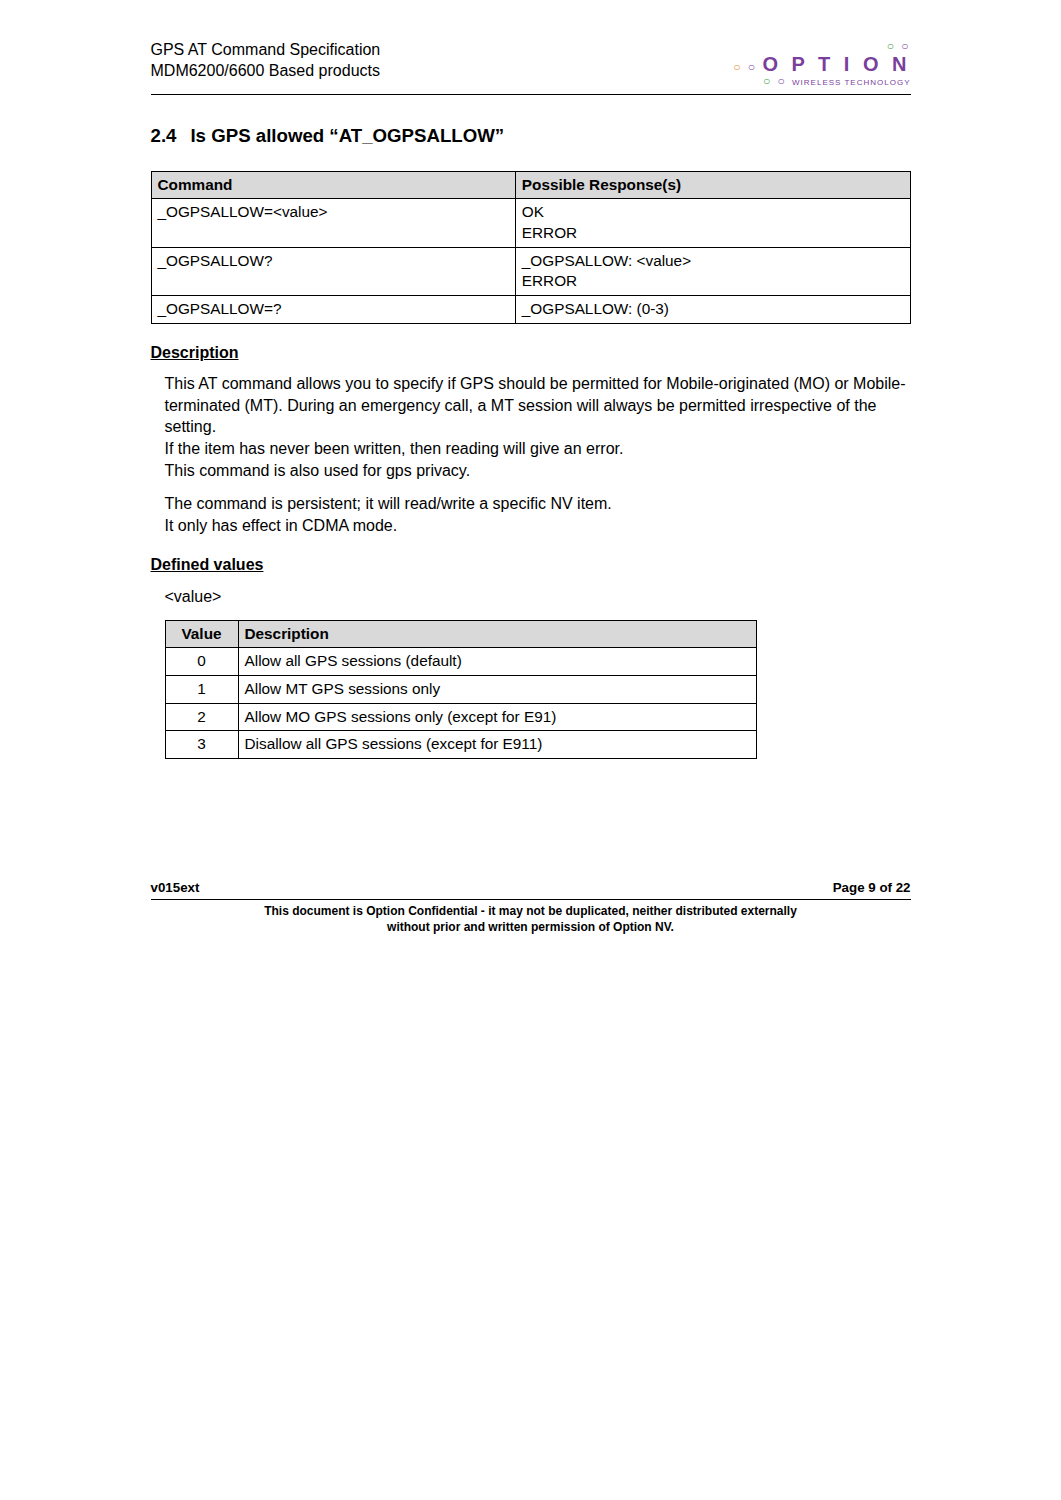GPS AT Command Specification
MDM6200/6600 Based products
○ ○
○ ○ O P T I O N
○ ○ WIRELESS TECHNOLOGY
2.4 Is GPS allowed “AT_OGPSALLOW”
| Command | Possible Response(s) |
| --- | --- |
| _OGPSALLOW=<value> | OK ERROR |
| _OGPSALLOW? | _OGPSALLOW: <value> ERROR |
| _OGPSALLOW=? | _OGPSALLOW: (0-3) |
Description
This AT command allows you to specify if GPS should be permitted for Mobile-originated (MO) or Mobile-terminated (MT). During an emergency call, a MT session will always be permitted irrespective of the setting.
If the item has never been written, then reading will give an error.
This command is also used for gps privacy.
The command is persistent; it will read/write a specific NV item.
It only has effect in CDMA mode.
Defined values
<value>
| Value | Description |
| --- | --- |
| 0 | Allow all GPS sessions (default) |
| 1 | Allow MT GPS sessions only |
| 2 | Allow MO GPS sessions only (except for E91) |
| 3 | Disallow all GPS sessions (except for E911) |
v015ext Page 9 of 22
This document is Option Confidential - it may not be duplicated, neither distributed externally
without prior and written permission of Option NV.